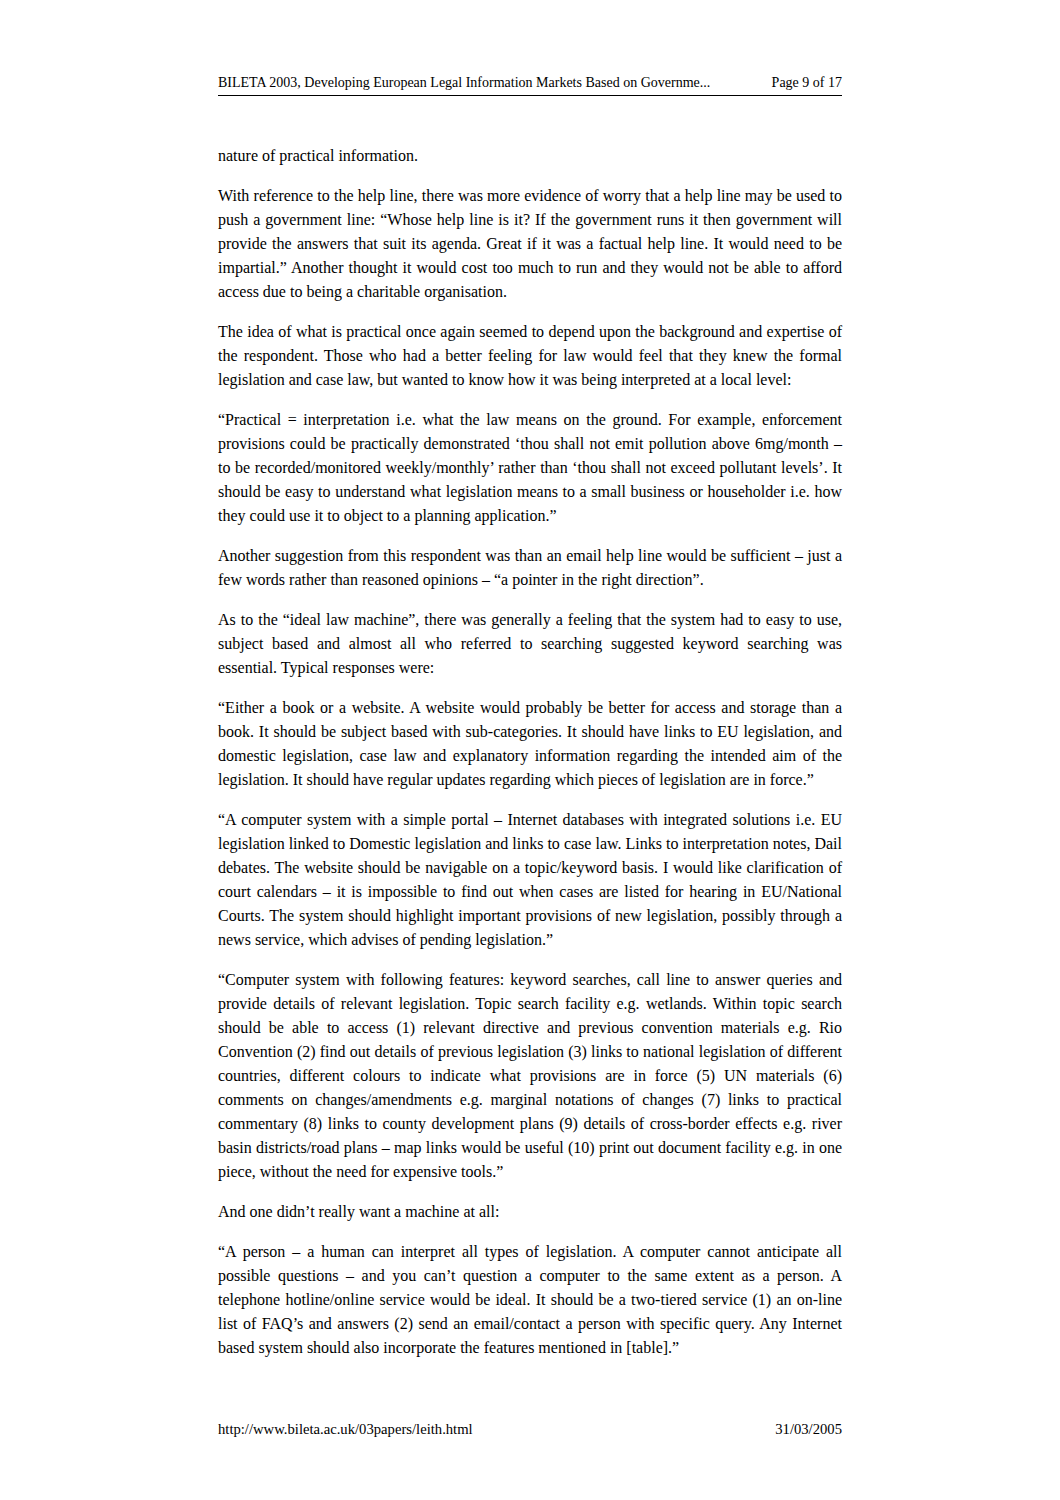BILETA 2003, Developing European Legal Information Markets Based on Governme... Page 9 of 17
nature of practical information.
With reference to the help line, there was more evidence of worry that a help line may be used to push a government line: “Whose help line is it? If the government runs it then government will provide the answers that suit its agenda. Great if it was a factual help line. It would need to be impartial.” Another thought it would cost too much to run and they would not be able to afford access due to being a charitable organisation.
The idea of what is practical once again seemed to depend upon the background and expertise of the respondent. Those who had a better feeling for law would feel that they knew the formal legislation and case law, but wanted to know how it was being interpreted at a local level:
“Practical = interpretation i.e. what the law means on the ground. For example, enforcement provisions could be practically demonstrated ‘thou shall not emit pollution above 6mg/month – to be recorded/monitored weekly/monthly’ rather than ‘thou shall not exceed pollutant levels’. It should be easy to understand what legislation means to a small business or householder i.e. how they could use it to object to a planning application.”
Another suggestion from this respondent was than an email help line would be sufficient – just a few words rather than reasoned opinions – “a pointer in the right direction”.
As to the “ideal law machine”, there was generally a feeling that the system had to easy to use, subject based and almost all who referred to searching suggested keyword searching was essential. Typical responses were:
“Either a book or a website. A website would probably be better for access and storage than a book. It should be subject based with sub-categories. It should have links to EU legislation, and domestic legislation, case law and explanatory information regarding the intended aim of the legislation. It should have regular updates regarding which pieces of legislation are in force.”
“A computer system with a simple portal – Internet databases with integrated solutions i.e. EU legislation linked to Domestic legislation and links to case law. Links to interpretation notes, Dail debates. The website should be navigable on a topic/keyword basis. I would like clarification of court calendars – it is impossible to find out when cases are listed for hearing in EU/National Courts. The system should highlight important provisions of new legislation, possibly through a news service, which advises of pending legislation.”
“Computer system with following features: keyword searches, call line to answer queries and provide details of relevant legislation. Topic search facility e.g. wetlands. Within topic search should be able to access (1) relevant directive and previous convention materials e.g. Rio Convention (2) find out details of previous legislation (3) links to national legislation of different countries, different colours to indicate what provisions are in force (5) UN materials (6) comments on changes/amendments e.g. marginal notations of changes (7) links to practical commentary (8) links to county development plans (9) details of cross-border effects e.g. river basin districts/road plans – map links would be useful (10) print out document facility e.g. in one piece, without the need for expensive tools.”
And one didn’t really want a machine at all:
“A person – a human can interpret all types of legislation. A computer cannot anticipate all possible questions – and you can’t question a computer to the same extent as a person. A telephone hotline/online service would be ideal. It should be a two-tiered service (1) an on-line list of FAQ’s and answers (2) send an email/contact a person with specific query. Any Internet based system should also incorporate the features mentioned in [table].”
http://www.bileta.ac.uk/03papers/leith.html 31/03/2005